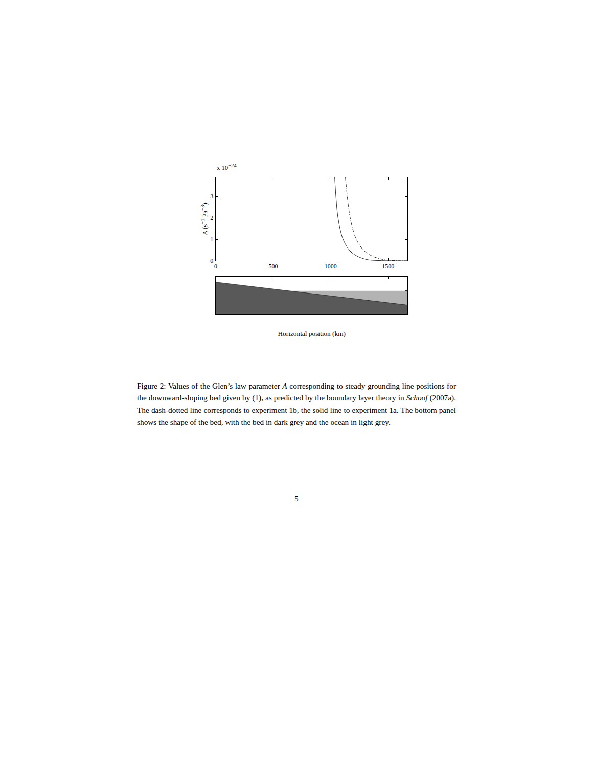x 10−24 A (s−1 Pa−3) 0 1 2 3 0 500 1000 1500
Elevation (m) 1000 0 −1000 −2000 0 500 1000 1500
Horizontal position (km)
Figure 2: Values of the Glen’s law parameter A corresponding to steady grounding line positions for the downward-sloping bed given by (1), as predicted by the boundary layer theory in Schoof (2007a). The dash-dotted line corresponds to experiment 1b, the solid line to experiment 1a. The bottom panel shows the shape of the bed, with the bed in dark grey and the ocean in light grey.
5